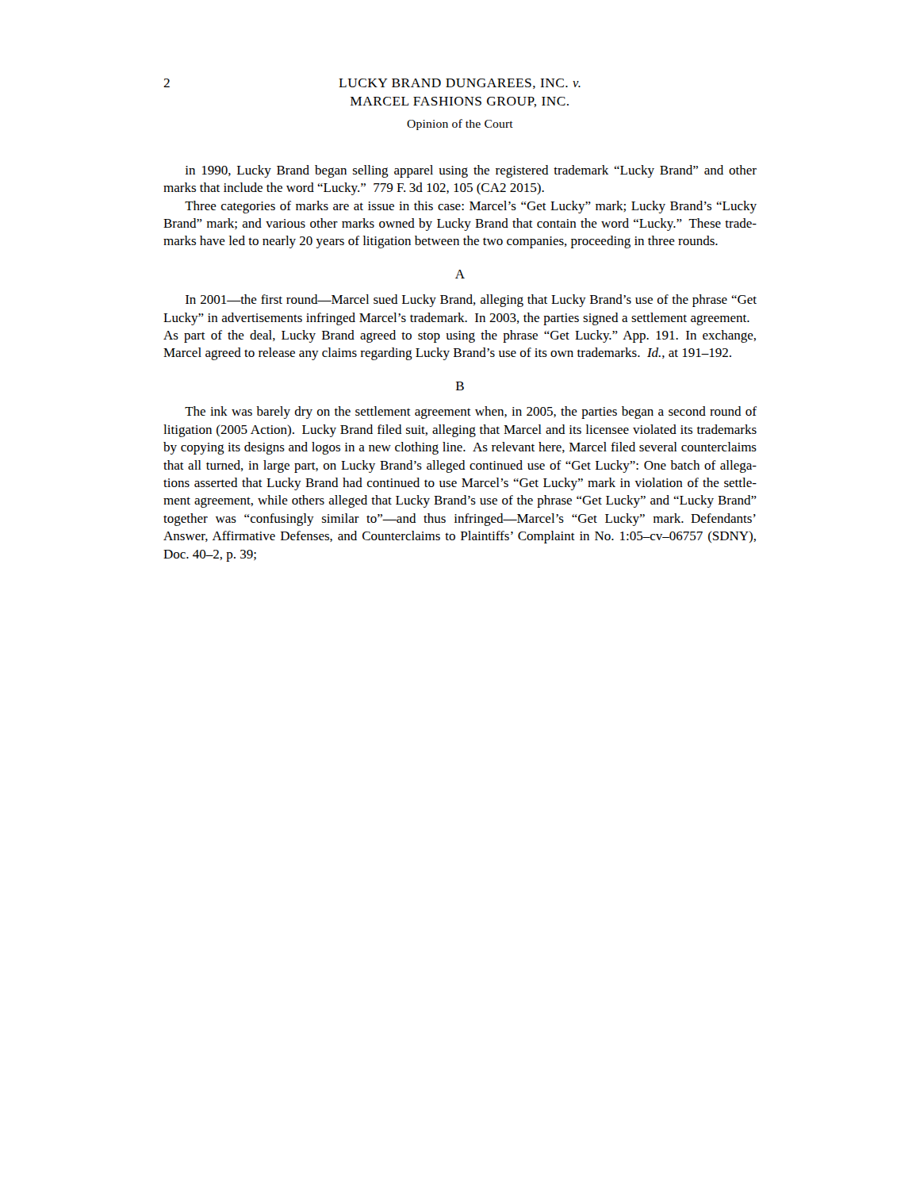2 Lucky Brand Dungarees, Inc. v.
Marcel Fashions Group, Inc.
Opinion of the Court
in 1990, Lucky Brand began selling apparel using the registered trademark “Lucky Brand” and other marks that include the word “Lucky.” 779 F. 3d 102, 105 (CA2 2015).
Three categories of marks are at issue in this case: Marcel’s “Get Lucky” mark; Lucky Brand’s “Lucky Brand” mark; and various other marks owned by Lucky Brand that contain the word “Lucky.” These trademarks have led to nearly 20 years of litigation between the two companies, proceeding in three rounds.
A
In 2001—the first round—Marcel sued Lucky Brand, alleging that Lucky Brand’s use of the phrase “Get Lucky” in advertisements infringed Marcel’s trademark. In 2003, the parties signed a settlement agreement. As part of the deal, Lucky Brand agreed to stop using the phrase “Get Lucky.” App. 191. In exchange, Marcel agreed to release any claims regarding Lucky Brand’s use of its own trademarks. Id., at 191–192.
B
The ink was barely dry on the settlement agreement when, in 2005, the parties began a second round of litigation (2005 Action). Lucky Brand filed suit, alleging that Marcel and its licensee violated its trademarks by copying its designs and logos in a new clothing line. As relevant here, Marcel filed several counterclaims that all turned, in large part, on Lucky Brand’s alleged continued use of “Get Lucky”: One batch of allegations asserted that Lucky Brand had continued to use Marcel’s “Get Lucky” mark in violation of the settlement agreement, while others alleged that Lucky Brand’s use of the phrase “Get Lucky” and “Lucky Brand” together was “confusingly similar to”—and thus infringed—Marcel’s “Get Lucky” mark. Defendants’ Answer, Affirmative Defenses, and Counterclaims to Plaintiffs’ Complaint in No. 1:05–cv–06757 (SDNY), Doc. 40–2, p. 39;